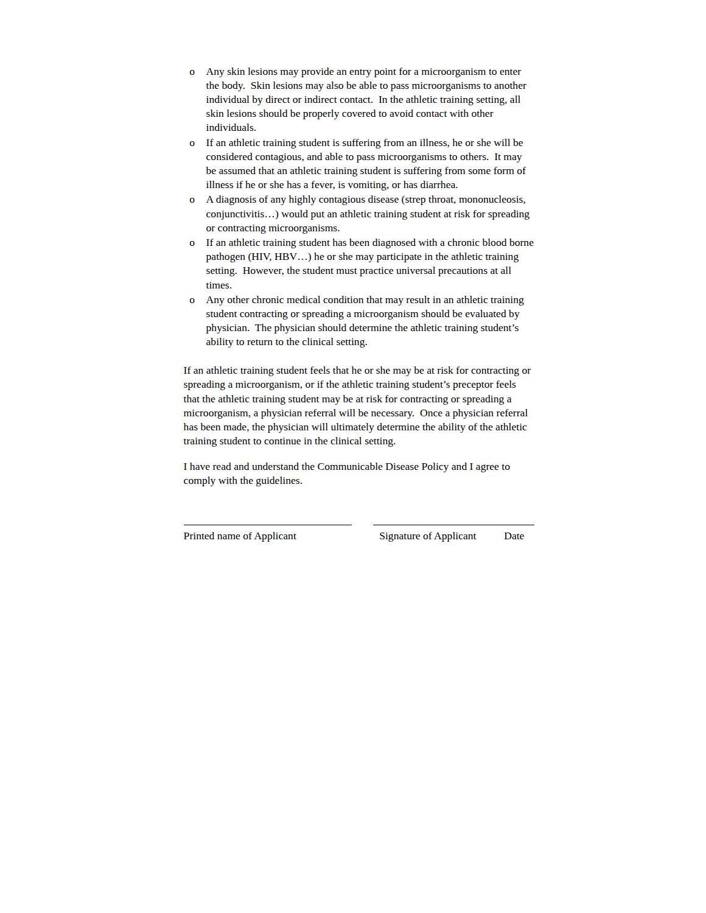Any skin lesions may provide an entry point for a microorganism to enter the body. Skin lesions may also be able to pass microorganisms to another individual by direct or indirect contact. In the athletic training setting, all skin lesions should be properly covered to avoid contact with other individuals.
If an athletic training student is suffering from an illness, he or she will be considered contagious, and able to pass microorganisms to others. It may be assumed that an athletic training student is suffering from some form of illness if he or she has a fever, is vomiting, or has diarrhea.
A diagnosis of any highly contagious disease (strep throat, mononucleosis, conjunctivitis…) would put an athletic training student at risk for spreading or contracting microorganisms.
If an athletic training student has been diagnosed with a chronic blood borne pathogen (HIV, HBV…) he or she may participate in the athletic training setting. However, the student must practice universal precautions at all times.
Any other chronic medical condition that may result in an athletic training student contracting or spreading a microorganism should be evaluated by physician. The physician should determine the athletic training student’s ability to return to the clinical setting.
If an athletic training student feels that he or she may be at risk for contracting or spreading a microorganism, or if the athletic training student’s preceptor feels that the athletic training student may be at risk for contracting or spreading a microorganism, a physician referral will be necessary. Once a physician referral has been made, the physician will ultimately determine the ability of the athletic training student to continue in the clinical setting.
I have read and understand the Communicable Disease Policy and I agree to comply with the guidelines.
| Printed name of Applicant | | Signature of Applicant Date |